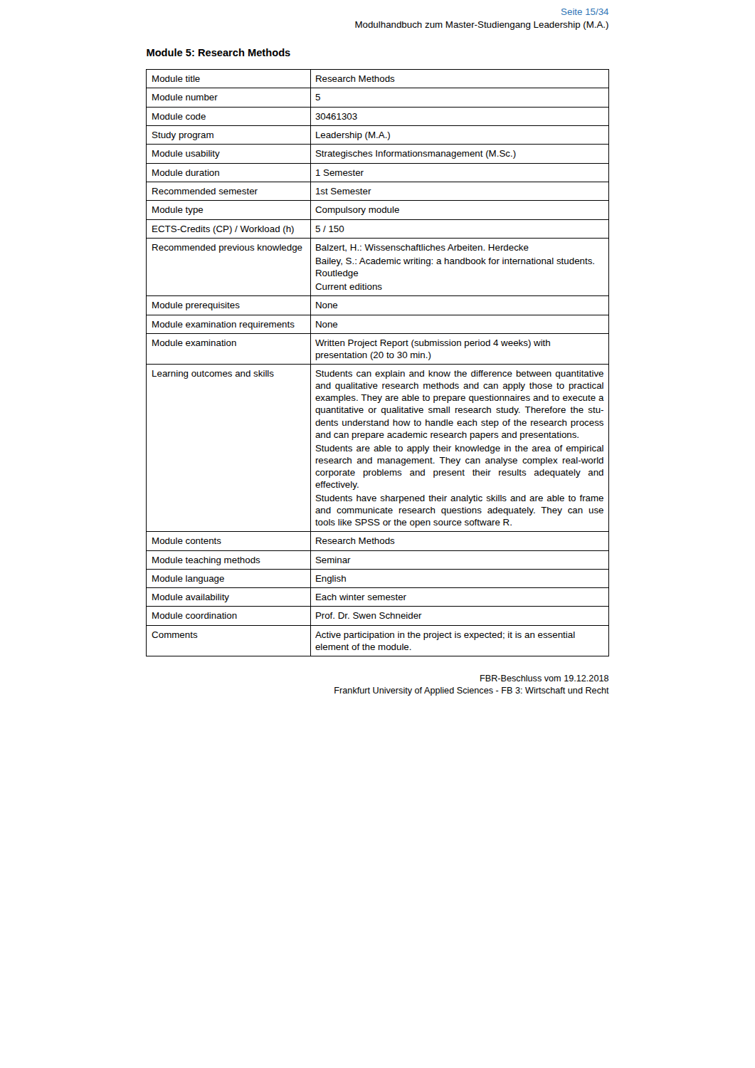Seite 15/34
Modulhandbuch zum Master-Studiengang Leadership (M.A.)
Module 5: Research Methods
| Module title | Research Methods |
| Module number | 5 |
| Module code | 30461303 |
| Study program | Leadership (M.A.) |
| Module usability | Strategisches Informationsmanagement (M.Sc.) |
| Module duration | 1 Semester |
| Recommended semester | 1st Semester |
| Module type | Compulsory module |
| ECTS-Credits (CP) / Workload (h) | 5 / 150 |
| Recommended previous knowledge | Balzert, H.: Wissenschaftliches Arbeiten. Herdecke Bailey, S.: Academic writing: a handbook for international students. Routledge Current editions |
| Module prerequisites | None |
| Module examination requirements | None |
| Module examination | Written Project Report (submission period 4 weeks) with presentation (20 to 30 min.) |
| Learning outcomes and skills | Students can explain and know the difference between quantitative and qualitative research methods and can apply those to practical examples. They are able to prepare questionnaires and to execute a quantitative or qualitative small research study. Therefore the students understand how to handle each step of the research process and can prepare academic research papers and presentations. Students are able to apply their knowledge in the area of empirical research and management. They can analyse complex real-world corporate problems and present their results adequately and effectively. Students have sharpened their analytic skills and are able to frame and communicate research questions adequately. They can use tools like SPSS or the open source software R. |
| Module contents | Research Methods |
| Module teaching methods | Seminar |
| Module language | English |
| Module availability | Each winter semester |
| Module coordination | Prof. Dr. Swen Schneider |
| Comments | Active participation in the project is expected; it is an essential element of the module. |
FBR-Beschluss vom 19.12.2018
Frankfurt University of Applied Sciences - FB 3: Wirtschaft und Recht